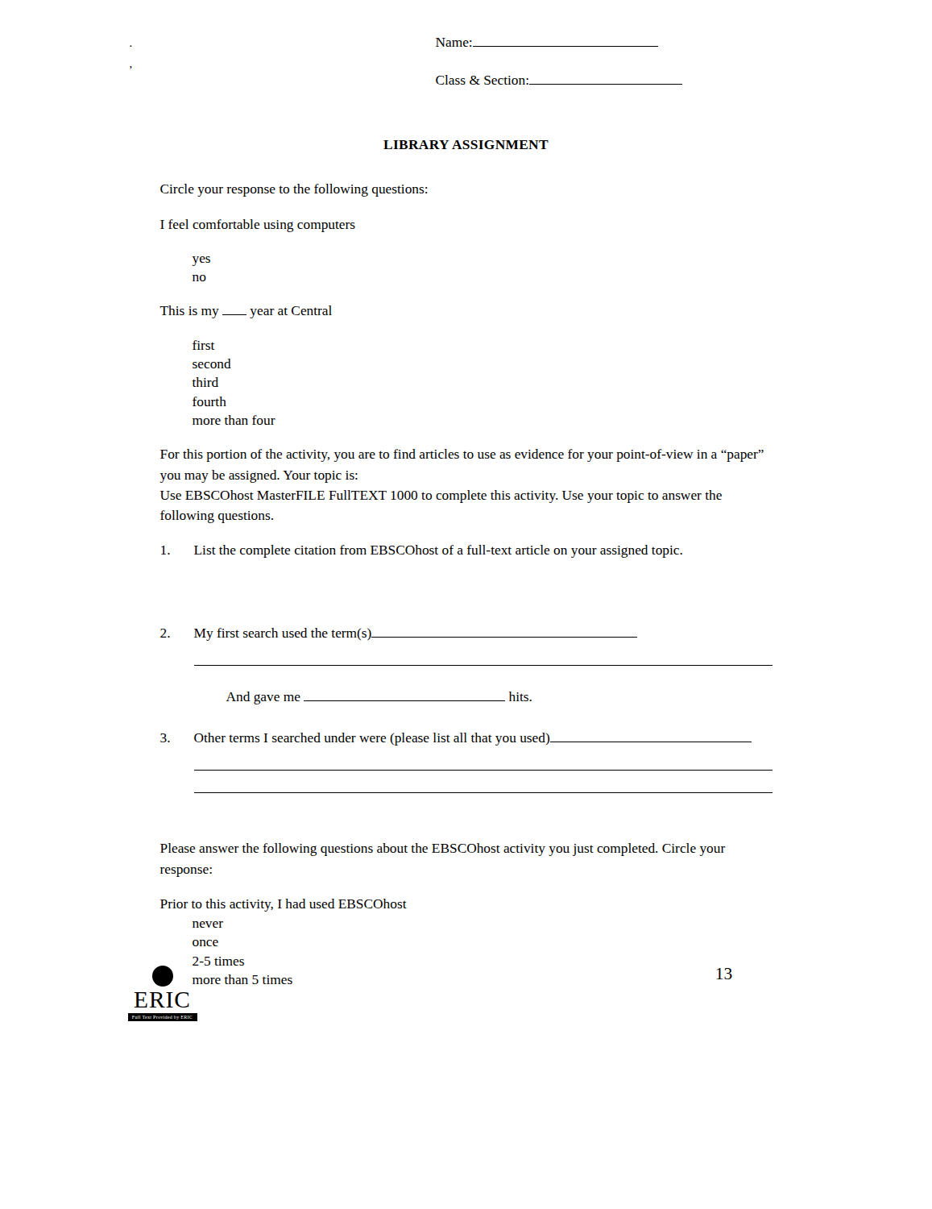.
,
Name:
Class & Section:
LIBRARY ASSIGNMENT
Circle your response to the following questions:
I feel comfortable using computers
yes
no
This is my year at Central
first
second
third
fourth
more than four
For this portion of the activity, you are to find articles to use as evidence for your point-of-view in a “paper” you may be assigned. Your topic is:
Use EBSCOhost MasterFILE FullTEXT 1000 to complete this activity. Use your topic to answer the following questions.
1.
List the complete citation from EBSCOhost of a full-text article on your assigned topic.
2.
My first search used the term(s)
And gave me hits.
3.
Other terms I searched under were (please list all that you used)
Please answer the following questions about the EBSCOhost activity you just completed. Circle your response:
Prior to this activity, I had used EBSCOhost
never
once
2-5 times
more than 5 times
13
ERIC
Full Text Provided by ERIC